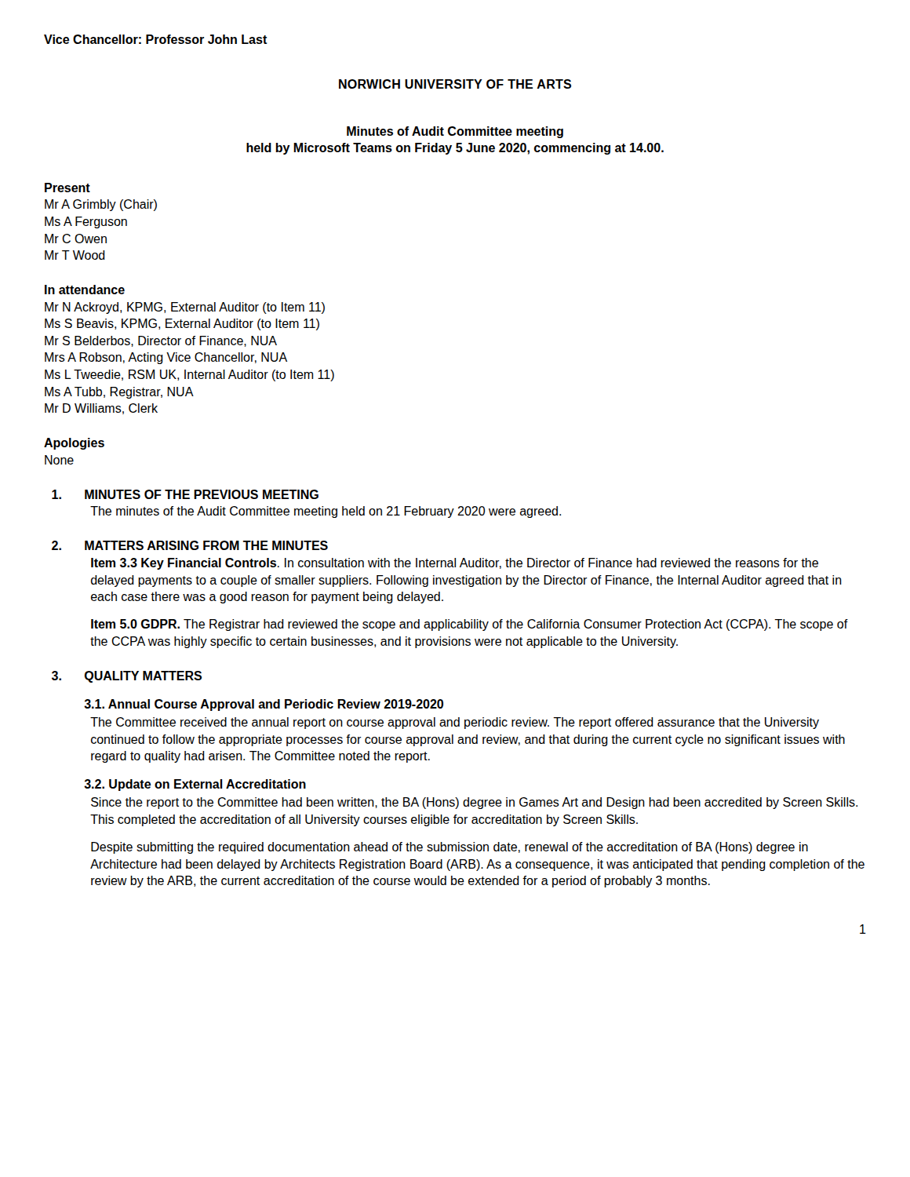Vice Chancellor: Professor John Last
NORWICH UNIVERSITY OF THE ARTS
Minutes of Audit Committee meeting
held by Microsoft Teams on Friday 5 June 2020, commencing at 14.00.
Present
Mr A Grimbly (Chair)
Ms A Ferguson
Mr C Owen
Mr T Wood
In attendance
Mr N Ackroyd, KPMG, External Auditor (to Item 11)
Ms S Beavis, KPMG, External Auditor (to Item 11)
Mr S Belderbos, Director of Finance, NUA
Mrs A Robson, Acting Vice Chancellor, NUA
Ms L Tweedie, RSM UK, Internal Auditor (to Item 11)
Ms A Tubb, Registrar, NUA
Mr D Williams, Clerk
Apologies
None
MINUTES OF THE PREVIOUS MEETING
The minutes of the Audit Committee meeting held on 21 February 2020 were agreed.
MATTERS ARISING FROM THE MINUTES
Item 3.3 Key Financial Controls. In consultation with the Internal Auditor, the Director of Finance had reviewed the reasons for the delayed payments to a couple of smaller suppliers. Following investigation by the Director of Finance, the Internal Auditor agreed that in each case there was a good reason for payment being delayed.
Item 5.0 GDPR. The Registrar had reviewed the scope and applicability of the California Consumer Protection Act (CCPA). The scope of the CCPA was highly specific to certain businesses, and it provisions were not applicable to the University.
QUALITY MATTERS
3.1. Annual Course Approval and Periodic Review 2019-2020
The Committee received the annual report on course approval and periodic review. The report offered assurance that the University continued to follow the appropriate processes for course approval and review, and that during the current cycle no significant issues with regard to quality had arisen. The Committee noted the report.
3.2. Update on External Accreditation
Since the report to the Committee had been written, the BA (Hons) degree in Games Art and Design had been accredited by Screen Skills. This completed the accreditation of all University courses eligible for accreditation by Screen Skills.
Despite submitting the required documentation ahead of the submission date, renewal of the accreditation of BA (Hons) degree in Architecture had been delayed by Architects Registration Board (ARB). As a consequence, it was anticipated that pending completion of the review by the ARB, the current accreditation of the course would be extended for a period of probably 3 months.
1